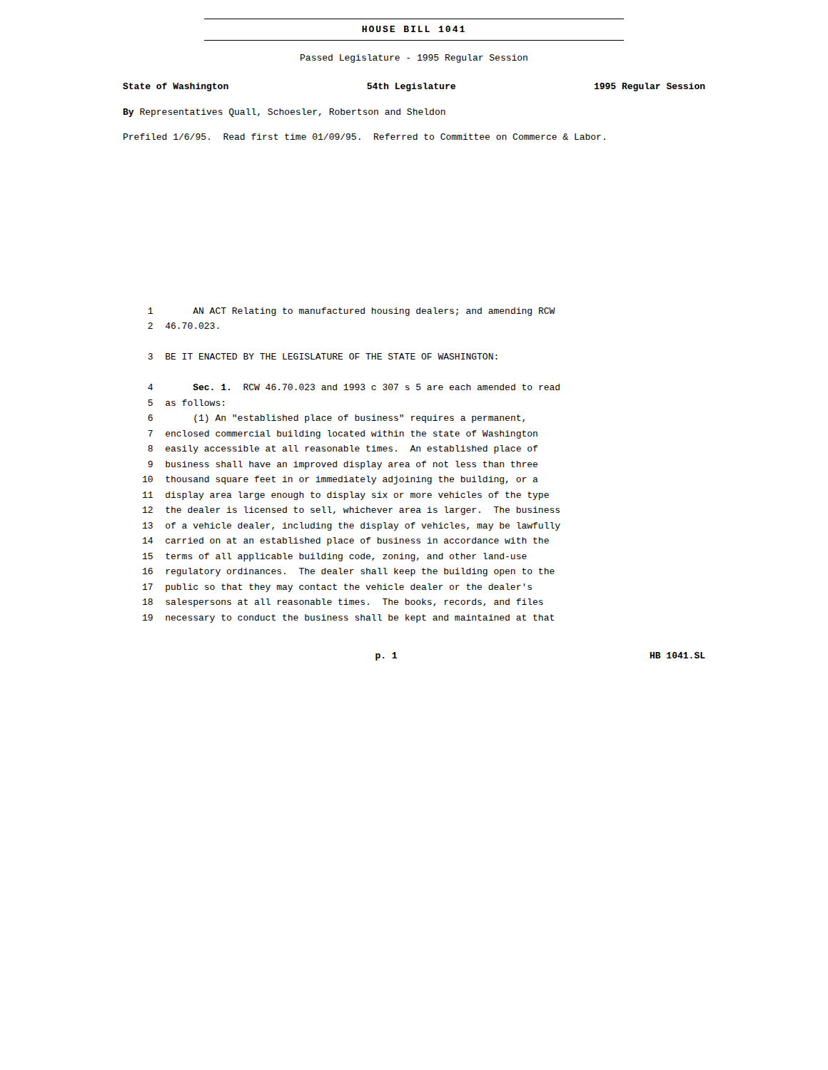HOUSE BILL 1041
Passed Legislature - 1995 Regular Session
State of Washington 54th Legislature 1995 Regular Session
By Representatives Quall, Schoesler, Robertson and Sheldon
Prefiled 1/6/95. Read first time 01/09/95. Referred to Committee on Commerce & Labor.
| 1 | AN ACT Relating to manufactured housing dealers; and amending RCW |
| 2 | 46.70.023. |
| 3 | BE IT ENACTED BY THE LEGISLATURE OF THE STATE OF WASHINGTON: |
| 4 | Sec. 1. RCW 46.70.023 and 1993 c 307 s 5 are each amended to read |
| 5 | as follows: |
| 6 | (1) An "established place of business" requires a permanent, |
| 7 | enclosed commercial building located within the state of Washington |
| 8 | easily accessible at all reasonable times. An established place of |
| 9 | business shall have an improved display area of not less than three |
| 10 | thousand square feet in or immediately adjoining the building, or a |
| 11 | display area large enough to display six or more vehicles of the type |
| 12 | the dealer is licensed to sell, whichever area is larger. The business |
| 13 | of a vehicle dealer, including the display of vehicles, may be lawfully |
| 14 | carried on at an established place of business in accordance with the |
| 15 | terms of all applicable building code, zoning, and other land-use |
| 16 | regulatory ordinances. The dealer shall keep the building open to the |
| 17 | public so that they may contact the vehicle dealer or the dealer's |
| 18 | salespersons at all reasonable times. The books, records, and files |
| 19 | necessary to conduct the business shall be kept and maintained at that |
p. 1 HB 1041.SL